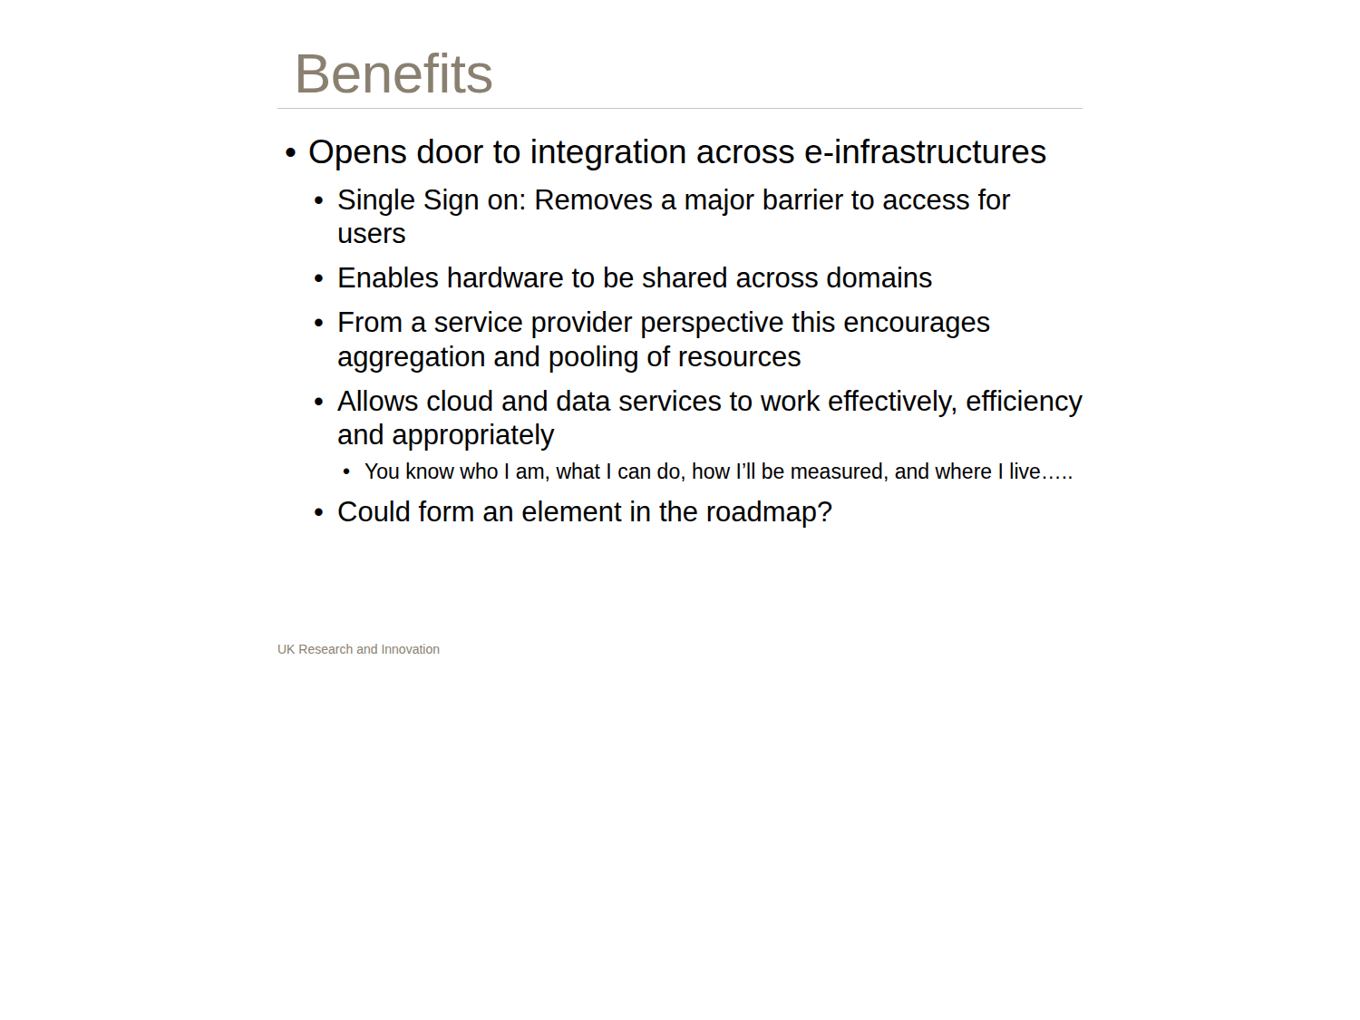Benefits
Opens door to integration across e-infrastructures
Single Sign on: Removes a major barrier to access for users
Enables hardware to be shared across domains
From a service provider perspective this encourages aggregation and pooling of resources
Allows cloud and data services to work effectively, efficiency and appropriately
You know who I am, what I can do, how I’ll be measured, and where I live…..
Could form an element in the roadmap?
UK Research and Innovation